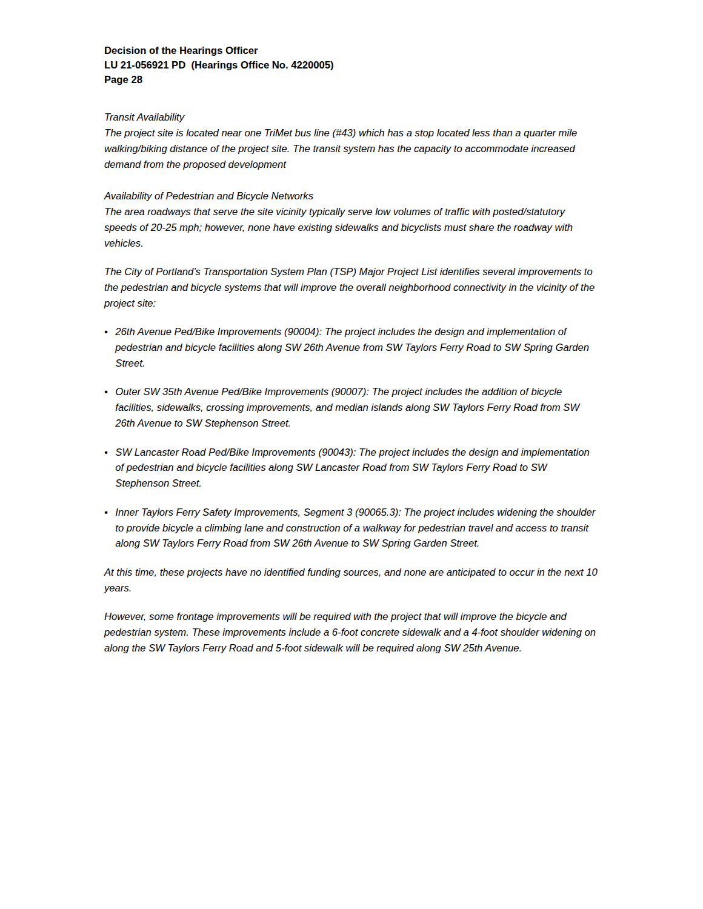Decision of the Hearings Officer
LU 21-056921 PD (Hearings Office No. 4220005)
Page 28
Transit Availability
The project site is located near one TriMet bus line (#43) which has a stop located less than a quarter mile walking/biking distance of the project site. The transit system has the capacity to accommodate increased demand from the proposed development
Availability of Pedestrian and Bicycle Networks
The area roadways that serve the site vicinity typically serve low volumes of traffic with posted/statutory speeds of 20-25 mph; however, none have existing sidewalks and bicyclists must share the roadway with vehicles.
The City of Portland’s Transportation System Plan (TSP) Major Project List identifies several improvements to the pedestrian and bicycle systems that will improve the overall neighborhood connectivity in the vicinity of the project site:
26th Avenue Ped/Bike Improvements (90004): The project includes the design and implementation of pedestrian and bicycle facilities along SW 26th Avenue from SW Taylors Ferry Road to SW Spring Garden Street.
Outer SW 35th Avenue Ped/Bike Improvements (90007): The project includes the addition of bicycle facilities, sidewalks, crossing improvements, and median islands along SW Taylors Ferry Road from SW 26th Avenue to SW Stephenson Street.
SW Lancaster Road Ped/Bike Improvements (90043): The project includes the design and implementation of pedestrian and bicycle facilities along SW Lancaster Road from SW Taylors Ferry Road to SW Stephenson Street.
Inner Taylors Ferry Safety Improvements, Segment 3 (90065.3): The project includes widening the shoulder to provide bicycle a climbing lane and construction of a walkway for pedestrian travel and access to transit along SW Taylors Ferry Road from SW 26th Avenue to SW Spring Garden Street.
At this time, these projects have no identified funding sources, and none are anticipated to occur in the next 10 years.
However, some frontage improvements will be required with the project that will improve the bicycle and pedestrian system. These improvements include a 6-foot concrete sidewalk and a 4-foot shoulder widening on along the SW Taylors Ferry Road and 5-foot sidewalk will be required along SW 25th Avenue.